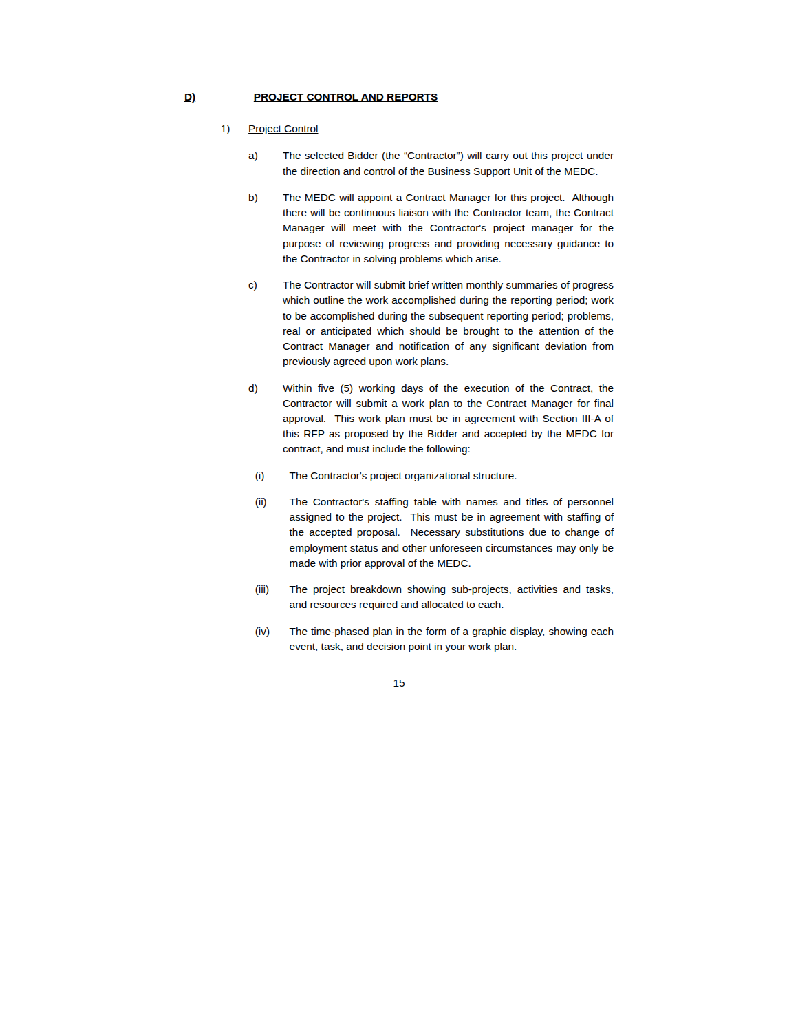D)
PROJECT CONTROL AND REPORTS
1) Project Control
a) The selected Bidder (the “Contractor”) will carry out this project under the direction and control of the Business Support Unit of the MEDC.
b) The MEDC will appoint a Contract Manager for this project. Although there will be continuous liaison with the Contractor team, the Contract Manager will meet with the Contractor's project manager for the purpose of reviewing progress and providing necessary guidance to the Contractor in solving problems which arise.
c) The Contractor will submit brief written monthly summaries of progress which outline the work accomplished during the reporting period; work to be accomplished during the subsequent reporting period; problems, real or anticipated which should be brought to the attention of the Contract Manager and notification of any significant deviation from previously agreed upon work plans.
d) Within five (5) working days of the execution of the Contract, the Contractor will submit a work plan to the Contract Manager for final approval. This work plan must be in agreement with Section III-A of this RFP as proposed by the Bidder and accepted by the MEDC for contract, and must include the following:
(i) The Contractor's project organizational structure.
(ii) The Contractor's staffing table with names and titles of personnel assigned to the project. This must be in agreement with staffing of the accepted proposal. Necessary substitutions due to change of employment status and other unforeseen circumstances may only be made with prior approval of the MEDC.
(iii) The project breakdown showing sub-projects, activities and tasks, and resources required and allocated to each.
(iv) The time-phased plan in the form of a graphic display, showing each event, task, and decision point in your work plan.
15